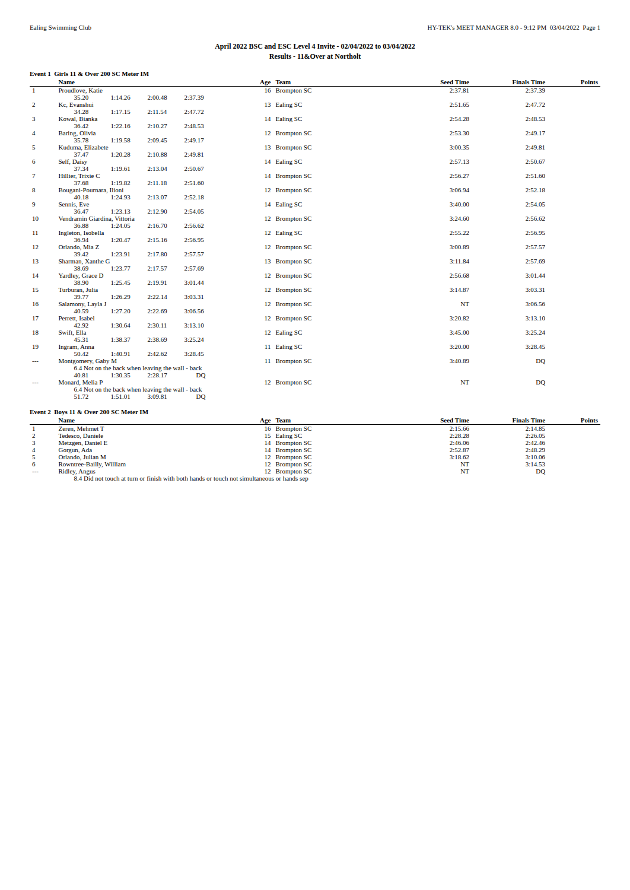Ealing Swimming Club
HY-TEK's MEET MANAGER 8.0 - 9:12 PM 03/04/2022 Page 1
April 2022 BSC and ESC Level 4 Invite - 02/04/2022 to 03/04/2022
Results - 11&Over at Northolt
Event 1 Girls 11 & Over 200 SC Meter IM
| | Name | Age | Team | Seed Time | Finals Time | Points |
| --- | --- | --- | --- | --- | --- | --- |
| 1 | Proudlove, Katie | 16 | Brompton SC | 2:37.81 | 2:37.39 | |
| | 35.20 1:14.26 2:00.48 2:37.39 |
| 2 | Kc, Evanshui | 13 | Ealing SC | 2:51.65 | 2:47.72 | |
| | 34.28 1:17.15 2:11.54 2:47.72 |
| 3 | Kowal, Bianka | 14 | Ealing SC | 2:54.28 | 2:48.53 | |
| | 36.42 1:22.16 2:10.27 2:48.53 |
| 4 | Baring, Olivia | 12 | Brompton SC | 2:53.30 | 2:49.17 | |
| | 35.78 1:19.58 2:09.45 2:49.17 |
| 5 | Kuduma, Elizabete | 13 | Brompton SC | 3:00.35 | 2:49.81 | |
| | 37.47 1:20.28 2:10.88 2:49.81 |
| 6 | Self, Daisy | 14 | Ealing SC | 2:57.13 | 2:50.67 | |
| | 37.34 1:19.61 2:13.04 2:50.67 |
| 7 | Hillier, Trixie C | 14 | Brompton SC | 2:56.27 | 2:51.60 | |
| | 37.68 1:19.82 2:11.18 2:51.60 |
| 8 | Bougani-Pournara, Ilioni | 12 | Brompton SC | 3:06.94 | 2:52.18 | |
| | 40.18 1:24.93 2:13.07 2:52.18 |
| 9 | Sennis, Eve | 14 | Ealing SC | 3:40.00 | 2:54.05 | |
| | 36.47 1:23.13 2:12.90 2:54.05 |
| 10 | Vendramin Giardina, Vittoria | 12 | Brompton SC | 3:24.60 | 2:56.62 | |
| | 36.88 1:24.05 2:16.70 2:56.62 |
| 11 | Ingleton, Isobella | 12 | Ealing SC | 2:55.22 | 2:56.95 | |
| | 36.94 1:20.47 2:15.16 2:56.95 |
| 12 | Orlando, Mia Z | 12 | Brompton SC | 3:00.89 | 2:57.57 | |
| | 39.42 1:23.91 2:17.80 2:57.57 |
| 13 | Sharman, Xanthe G | 13 | Brompton SC | 3:11.84 | 2:57.69 | |
| | 38.69 1:23.77 2:17.57 2:57.69 |
| 14 | Yardley, Grace D | 12 | Brompton SC | 2:56.68 | 3:01.44 | |
| | 38.90 1:25.45 2:19.91 3:01.44 |
| 15 | Turburan, Julia | 12 | Brompton SC | 3:14.87 | 3:03.31 | |
| | 39.77 1:26.29 2:22.14 3:03.31 |
| 16 | Salamony, Layla J | 12 | Brompton SC | NT | 3:06.56 | |
| | 40.59 1:27.20 2:22.69 3:06.56 |
| 17 | Perrett, Isabel | 12 | Brompton SC | 3:20.82 | 3:13.10 | |
| | 42.92 1:30.64 2:30.11 3:13.10 |
| 18 | Swift, Ella | 12 | Ealing SC | 3:45.00 | 3:25.24 | |
| | 45.31 1:38.37 2:38.69 3:25.24 |
| 19 | Ingram, Anna | 11 | Ealing SC | 3:20.00 | 3:28.45 | |
| | 50.42 1:40.91 2:42.62 3:28.45 |
| --- | Montgomery, Gaby M | 11 | Brompton SC | 3:40.89 | DQ | |
| | 6.4 Not on the back when leaving the wall - back |
| | 40.81 1:30.35 2:28.17 DQ |
| --- | Monard, Melia P | 12 | Brompton SC | NT | DQ | |
| | 6.4 Not on the back when leaving the wall - back |
| | 51.72 1:51.01 3:09.81 DQ |
Event 2 Boys 11 & Over 200 SC Meter IM
| | Name | Age | Team | Seed Time | Finals Time | Points |
| --- | --- | --- | --- | --- | --- | --- |
| 1 | Zeren, Mehmet T | 16 | Brompton SC | 2:15.66 | 2:14.85 | |
| 2 | Tedesco, Daniele | 15 | Ealing SC | 2:28.28 | 2:26.05 | |
| 3 | Metzgen, Daniel E | 14 | Brompton SC | 2:46.06 | 2:42.46 | |
| 4 | Gorgun, Ada | 14 | Brompton SC | 2:52.87 | 2:48.29 | |
| 5 | Orlando, Julian M | 12 | Brompton SC | 3:18.62 | 3:10.06 | |
| 6 | Rowntree-Bailly, William | 12 | Brompton SC | NT | 3:14.53 | |
| --- | Ridley, Angus | 12 | Brompton SC | NT | DQ | |
| | 8.4 Did not touch at turn or finish with both hands or touch not simultaneous or hands sep |